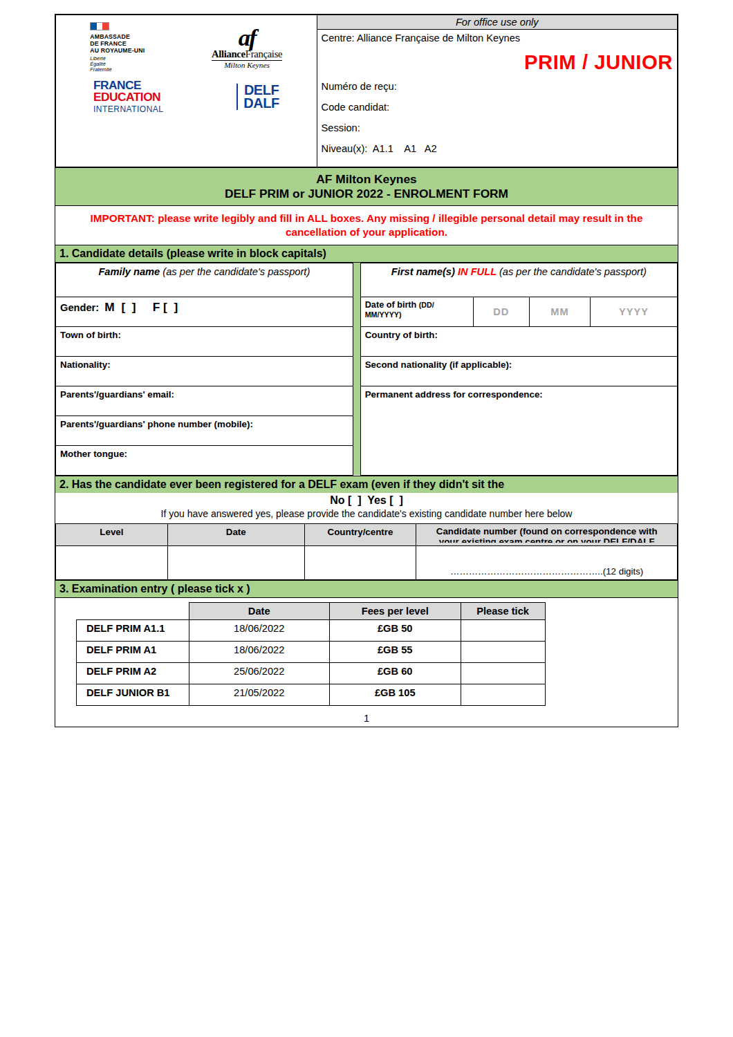| AMBASSADE DE FRANCE AU ROYAUME-UNI Liberté Égalité Fraternité af Alliance Française Milton Keynes FRANCE EDUCATION INTERNATIONAL DELF DALF | For office use only Centre: Alliance Française de Milton Keynes PRIM / JUNIOR Numéro de reçu: Code candidat: Session: Niveau(x): A1.1 A1 A2 |
AF Milton Keynes DELF PRIM or JUNIOR 2022 - ENROLMENT FORM
IMPORTANT: please write legibly and fill in ALL boxes. Any missing / illegible personal detail may result in the cancellation of your application.
1. Candidate details (please write in block capitals)
| Family name (as per the candidate's passport) | | First name(s) IN FULL (as per the candidate's passport) |
| Gender: M [ ] F [ ] | Date of birth (DD/ MM/YYYY) | DD | MM | YYYY |
| Town of birth: | Country of birth: |
| Nationality: | Second nationality (if applicable): |
| Parents'/guardians' email: | Permanent address for correspondence: |
| Parents'/guardians' phone number (mobile): |
| Mother tongue: |
2. Has the candidate ever been registered for a DELF exam (even if they didn't sit the
No [ ] Yes [ ]
If you have answered yes, please provide the candidate's existing candidate number here below
| Level | Date | Country/centre | Candidate number (found on correspondence with your existing exam centre or on your DELF/DALF |
| --- | --- | --- | --- |
| | | | …………………………………………..(12 digits) |
3. Examination entry ( please tick x )
| | Date | Fees per level | Please tick |
| --- | --- | --- | --- |
| DELF PRIM A1.1 | 18/06/2022 | £GB 50 | |
| DELF PRIM A1 | 18/06/2022 | £GB 55 | |
| DELF PRIM A2 | 25/06/2022 | £GB 60 | |
| DELF JUNIOR B1 | 21/05/2022 | £GB 105 | |
1